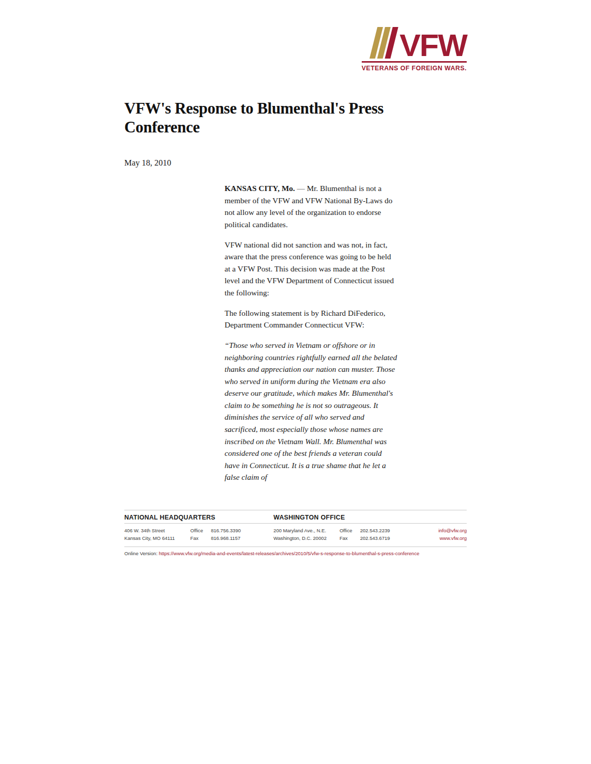VFW
VETERANS OF FOREIGN WARS.
VFW's Response to Blumenthal's Press
Conference
May 18, 2010
KANSAS CITY, Mo. — Mr. Blumenthal is not a member of the VFW and VFW National By-Laws do not allow any level of the organization to endorse political candidates.
VFW national did not sanction and was not, in fact, aware that the press conference was going to be held at a VFW Post. This decision was made at the Post level and the VFW Department of Connecticut issued the following:
The following statement is by Richard DiFederico, Department Commander Connecticut VFW:
“Those who served in Vietnam or offshore or in neighboring countries rightfully earned all the belated thanks and appreciation our nation can muster. Those who served in uniform during the Vietnam era also deserve our gratitude, which makes Mr. Blumenthal's claim to be something he is not so outrageous. It diminishes the service of all who served and sacrificed, most especially those whose names are inscribed on the Vietnam Wall. Mr. Blumenthal was considered one of the best friends a veteran could have in Connecticut. It is a true shame that he let a false claim of
NATIONAL HEADQUARTERS
WASHINGTON OFFICE
406 W. 34th Street
Kansas City, MO 64111
Office 816.756.3390
Fax 816.968.1157
200 Maryland Ave., N.E.
Washington, D.C. 20002
Office 202.543.2239
Fax 202.543.6719
info@vfw.org
www.vfw.org
Online Version: https://www.vfw.org/media-and-events/latest-releases/archives/2010/5/vfw-s-response-to-blumenthal-s-press-conference